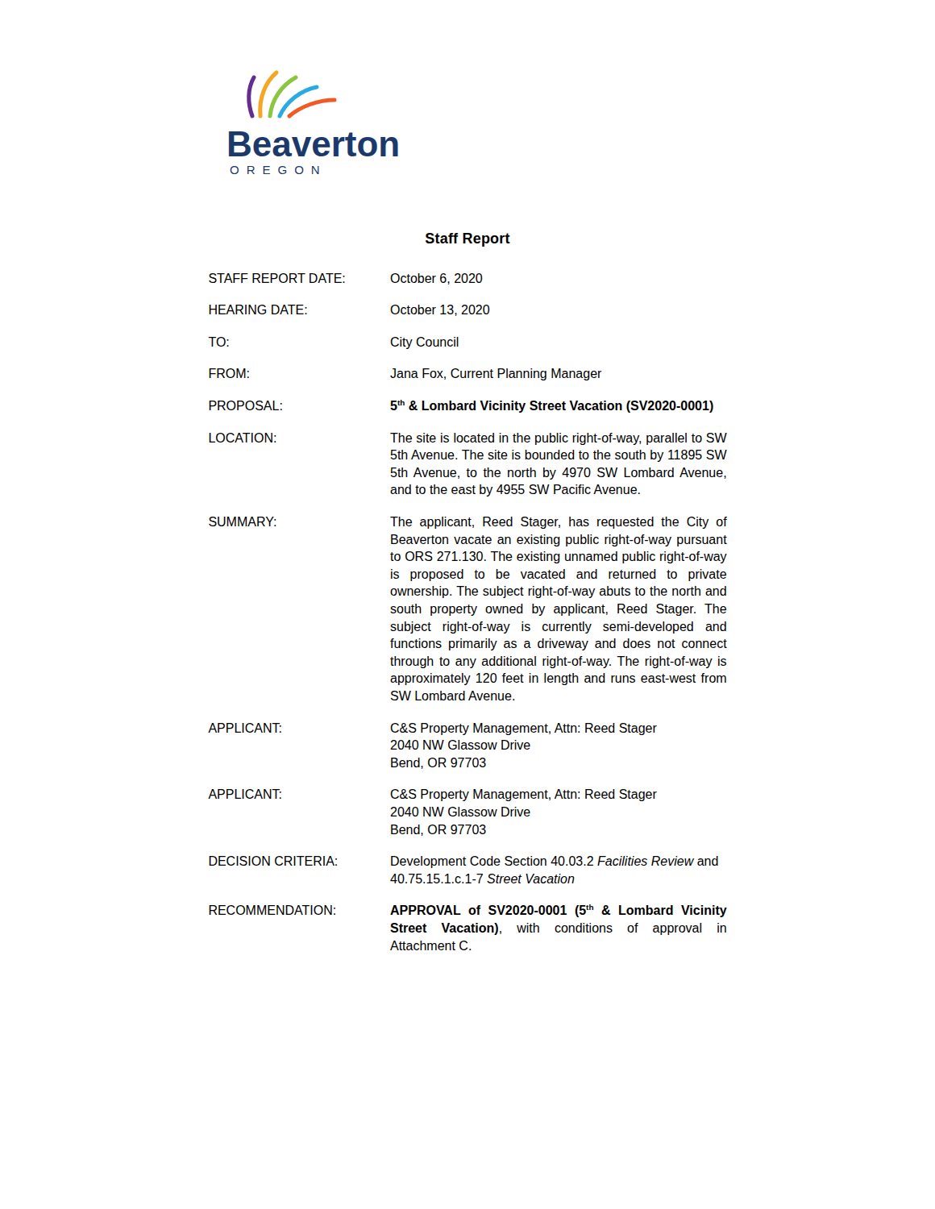Beaverton OREGON
Staff Report
| STAFF REPORT DATE: | October 6, 2020 |
| HEARING DATE: | October 13, 2020 |
| TO: | City Council |
| FROM: | Jana Fox, Current Planning Manager |
| PROPOSAL: | 5 th & Lombard Vicinity Street Vacation (SV2020-0001) |
| LOCATION: | The site is located in the public right-of-way, parallel to SW 5th Avenue. The site is bounded to the south by 11895 SW 5th Avenue, to the north by 4970 SW Lombard Avenue, and to the east by 4955 SW Pacific Avenue. |
| SUMMARY: | The applicant, Reed Stager, has requested the City of Beaverton vacate an existing public right-of-way pursuant to ORS 271.130. The existing unnamed public right-of-way is proposed to be vacated and returned to private ownership. The subject right-of-way abuts to the north and south property owned by applicant, Reed Stager. The subject right-of-way is currently semi-developed and functions primarily as a driveway and does not connect through to any additional right-of-way. The right-of-way is approximately 120 feet in length and runs east-west from SW Lombard Avenue. |
| APPLICANT: | C&S Property Management, Attn: Reed Stager 2040 NW Glassow Drive Bend, OR 97703 |
| APPLICANT: | C&S Property Management, Attn: Reed Stager 2040 NW Glassow Drive Bend, OR 97703 |
| DECISION CRITERIA: | Development Code Section 40.03.2 Facilities Review and 40.75.15.1.c.1-7 Street Vacation |
| RECOMMENDATION: | APPROVAL of SV2020-0001 (5 th & Lombard Vicinity Street Vacation) , with conditions of approval in Attachment C. |